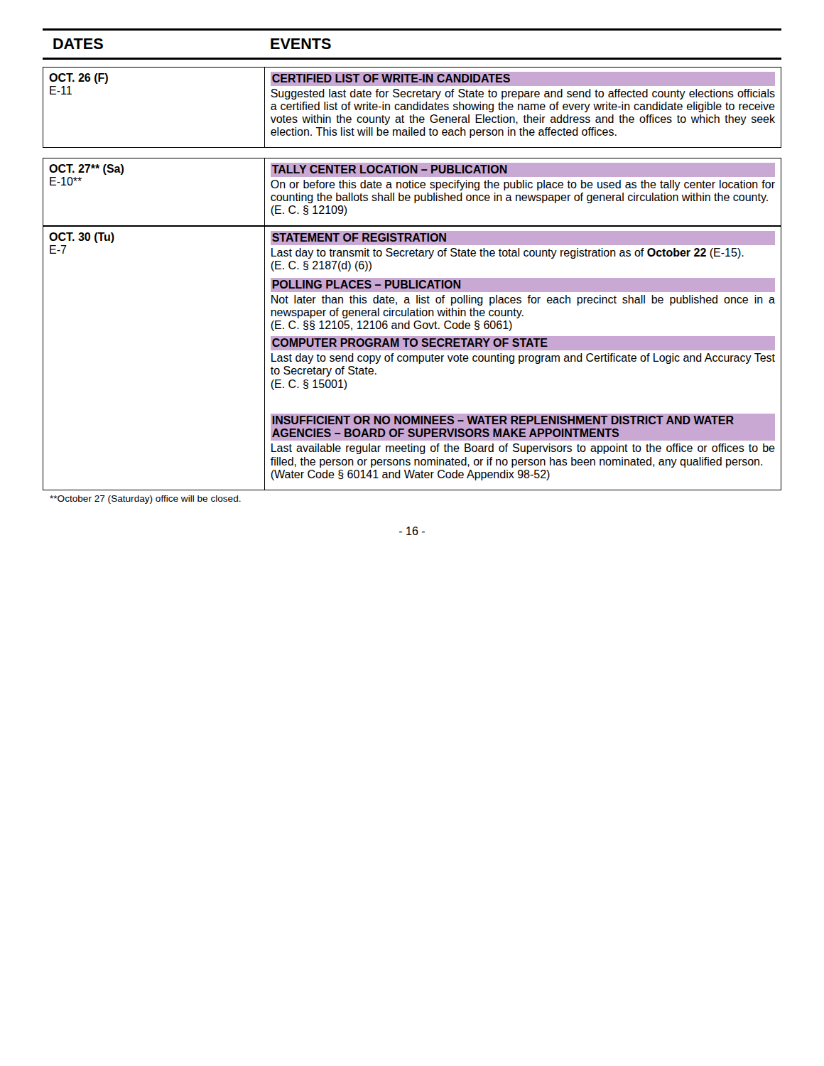| DATES | EVENTS |
| --- | --- |
| OCT. 26 (F) E-11 | CERTIFIED LIST OF WRITE-IN CANDIDATES Suggested last date for Secretary of State to prepare and send to affected county elections officials a certified list of write-in candidates showing the name of every write-in candidate eligible to receive votes within the county at the General Election, their address and the offices to which they seek election. This list will be mailed to each person in the affected offices. |
| OCT. 27** (Sa) E-10** | TALLY CENTER LOCATION – PUBLICATION On or before this date a notice specifying the public place to be used as the tally center location for counting the ballots shall be published once in a newspaper of general circulation within the county. (E. C. § 12109) |
| OCT. 30 (Tu) E-7 | STATEMENT OF REGISTRATION Last day to transmit to Secretary of State the total county registration as of October 22 (E-15). (E. C. § 2187(d) (6)) POLLING PLACES – PUBLICATION Not later than this date, a list of polling places for each precinct shall be published once in a newspaper of general circulation within the county. (E. C. §§ 12105, 12106 and Govt. Code § 6061) COMPUTER PROGRAM TO SECRETARY OF STATE Last day to send copy of computer vote counting program and Certificate of Logic and Accuracy Test to Secretary of State. (E. C. § 15001) INSUFFICIENT OR NO NOMINEES – WATER REPLENISHMENT DISTRICT AND WATER AGENCIES – BOARD OF SUPERVISORS MAKE APPOINTMENTS Last available regular meeting of the Board of Supervisors to appoint to the office or offices to be filled, the person or persons nominated, or if no person has been nominated, any qualified person. (Water Code § 60141 and Water Code Appendix 98-52) |
**October 27 (Saturday) office will be closed.
- 16 -